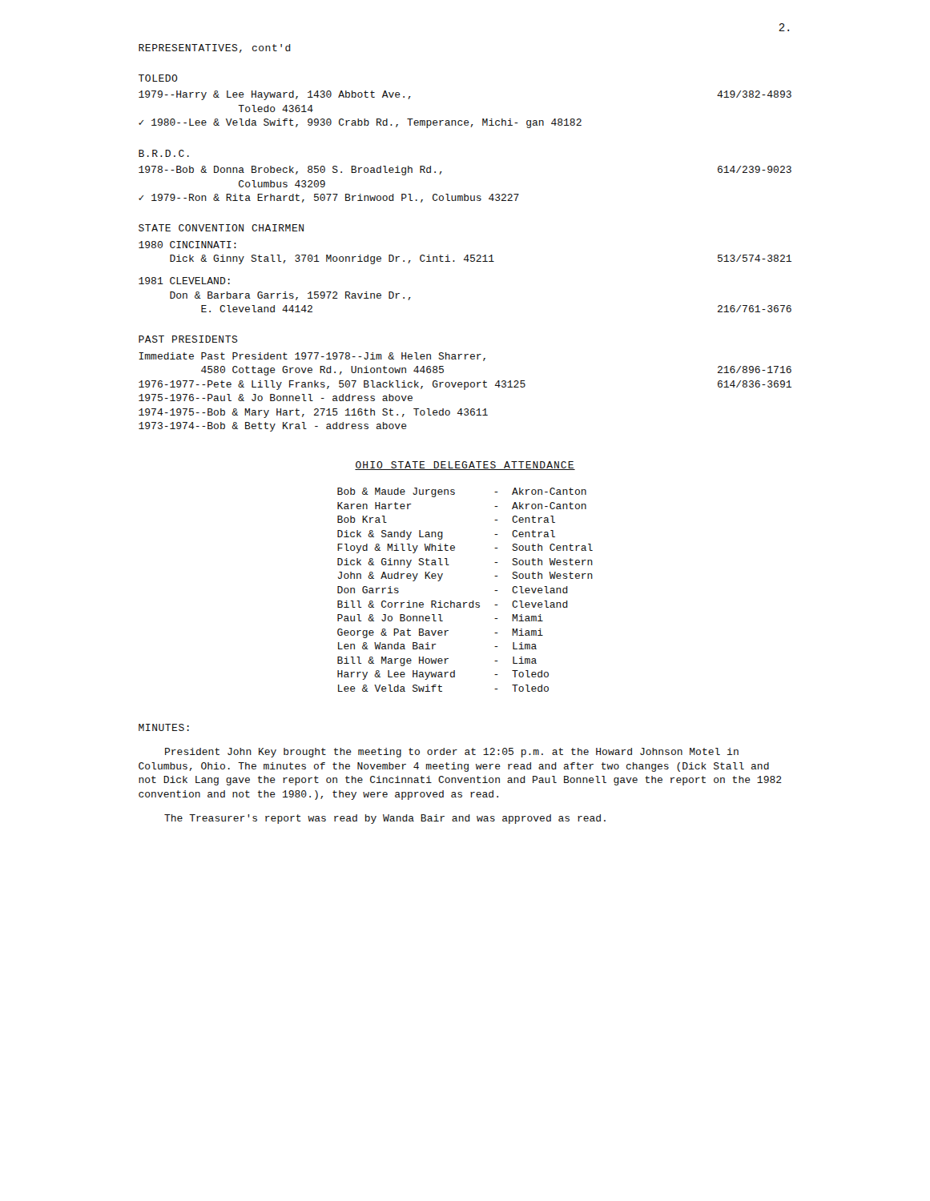2.
REPRESENTATIVES, cont'd
TOLEDO
1979--Harry & Lee Hayward, 1430 Abbott Ave., Toledo 43614
419/382-4893
1980--Lee & Velda Swift, 9930 Crabb Rd., Temperance, Michi- gan 48182
B.R.D.C.
1978--Bob & Donna Brobeck, 850 S. Broadleigh Rd., Columbus 43209
614/239-9023
1979--Ron & Rita Erhardt, 5077 Brinwood Pl., Columbus 43227
STATE CONVENTION CHAIRMEN
1980 CINCINNATI:
Dick & Ginny Stall, 3701 Moonridge Dr., Cinti. 45211
513/574-3821
1981 CLEVELAND:
Don & Barbara Garris, 15972 Ravine Dr.,
E. Cleveland 44142
216/761-3676
PAST PRESIDENTS
Immediate Past President 1977-1978--Jim & Helen Sharrer,
4580 Cottage Grove Rd., Uniontown 44685
216/896-1716
1976-1977--Pete & Lilly Franks, 507 Blacklick, Groveport 43125
614/836-3691
1975-1976--Paul & Jo Bonnell - address above
1974-1975--Bob & Mary Hart, 2715 116th St., Toledo 43611
1973-1974--Bob & Betty Kral - address above
OHIO STATE DELEGATES ATTENDANCE
| Bob & Maude Jurgens | - | Akron-Canton |
| Karen Harter | - | Akron-Canton |
| Bob Kral | - | Central |
| Dick & Sandy Lang | - | Central |
| Floyd & Milly White | - | South Central |
| Dick & Ginny Stall | - | South Western |
| John & Audrey Key | - | South Western |
| Don Garris | - | Cleveland |
| Bill & Corrine Richards | - | Cleveland |
| Paul & Jo Bonnell | - | Miami |
| George & Pat Baver | - | Miami |
| Len & Wanda Bair | - | Lima |
| Bill & Marge Hower | - | Lima |
| Harry & Lee Hayward | - | Toledo |
| Lee & Velda Swift | - | Toledo |
MINUTES:
President John Key brought the meeting to order at 12:05 p.m. at the Howard Johnson Motel in Columbus, Ohio. The minutes of the November 4 meeting were read and after two changes (Dick Stall and not Dick Lang gave the report on the Cincinnati Convention and Paul Bonnell gave the report on the 1982 convention and not the 1980.), they were approved as read.
The Treasurer's report was read by Wanda Bair and was approved as read.